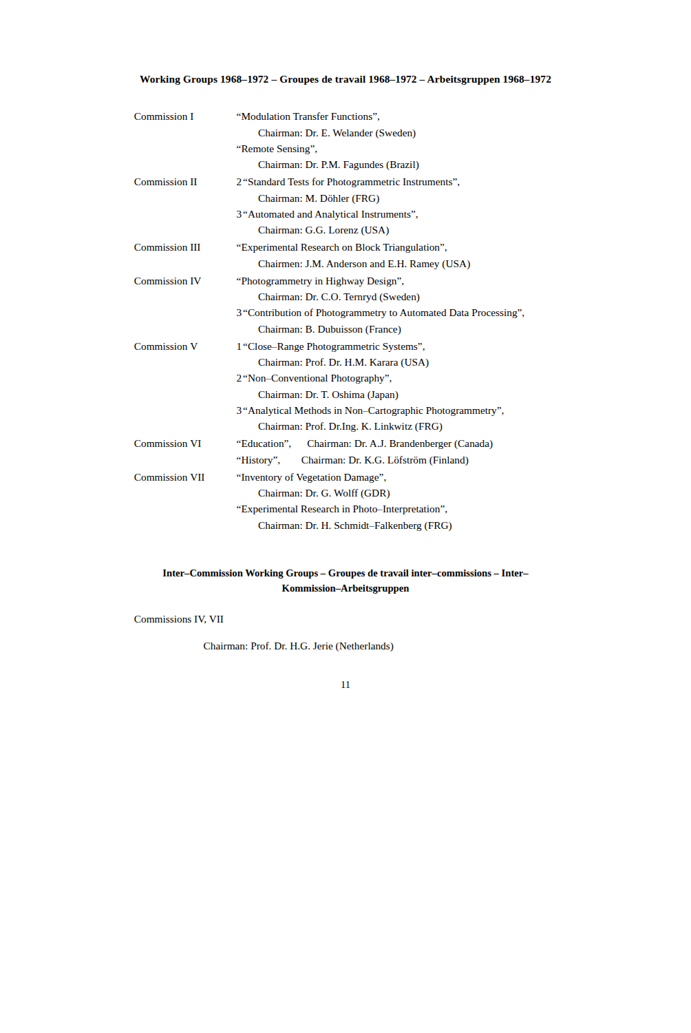Working Groups 1968–1972 – Groupes de travail 1968–1972 – Arbeitsgruppen 1968–1972
| Commission I | “Modulation Transfer Functions”, Chairman: Dr. E. Welander (Sweden) “Remote Sensing”, Chairman: Dr. P.M. Fagundes (Brazil) |
| Commission II | 2 “Standard Tests for Photogrammetric Instruments”, Chairman: M. Döhler (FRG) 3 “Automated and Analytical Instruments”, Chairman: G.G. Lorenz (USA) |
| Commission III | “Experimental Research on Block Triangulation”, Chairmen: J.M. Anderson and E.H. Ramey (USA) |
| Commission IV | “Photogrammetry in Highway Design”, Chairman: Dr. C.O. Ternryd (Sweden) 3 “Contribution of Photogrammetry to Automated Data Processing”, Chairman: B. Dubuisson (France) |
| Commission V | 1 “Close–Range Photogrammetric Systems”, Chairman: Prof. Dr. H.M. Karara (USA) 2 “Non–Conventional Photography”, Chairman: Dr. T. Oshima (Japan) 3 “Analytical Methods in Non–Cartographic Photogrammetry”, Chairman: Prof. Dr.Ing. K. Linkwitz (FRG) |
| Commission VI | “Education”, Chairman: Dr. A.J. Brandenberger (Canada) “History”, Chairman: Dr. K.G. Löfström (Finland) |
| Commission VII | “Inventory of Vegetation Damage”, Chairman: Dr. G. Wolff (GDR) “Experimental Research in Photo–Interpretation”, Chairman: Dr. H. Schmidt–Falkenberg (FRG) |
Inter–Commission Working Groups – Groupes de travail inter–commissions – Inter–
Kommission–Arbeitsgruppen
Commissions IV, VII
Chairman: Prof. Dr. H.G. Jerie (Netherlands)
11